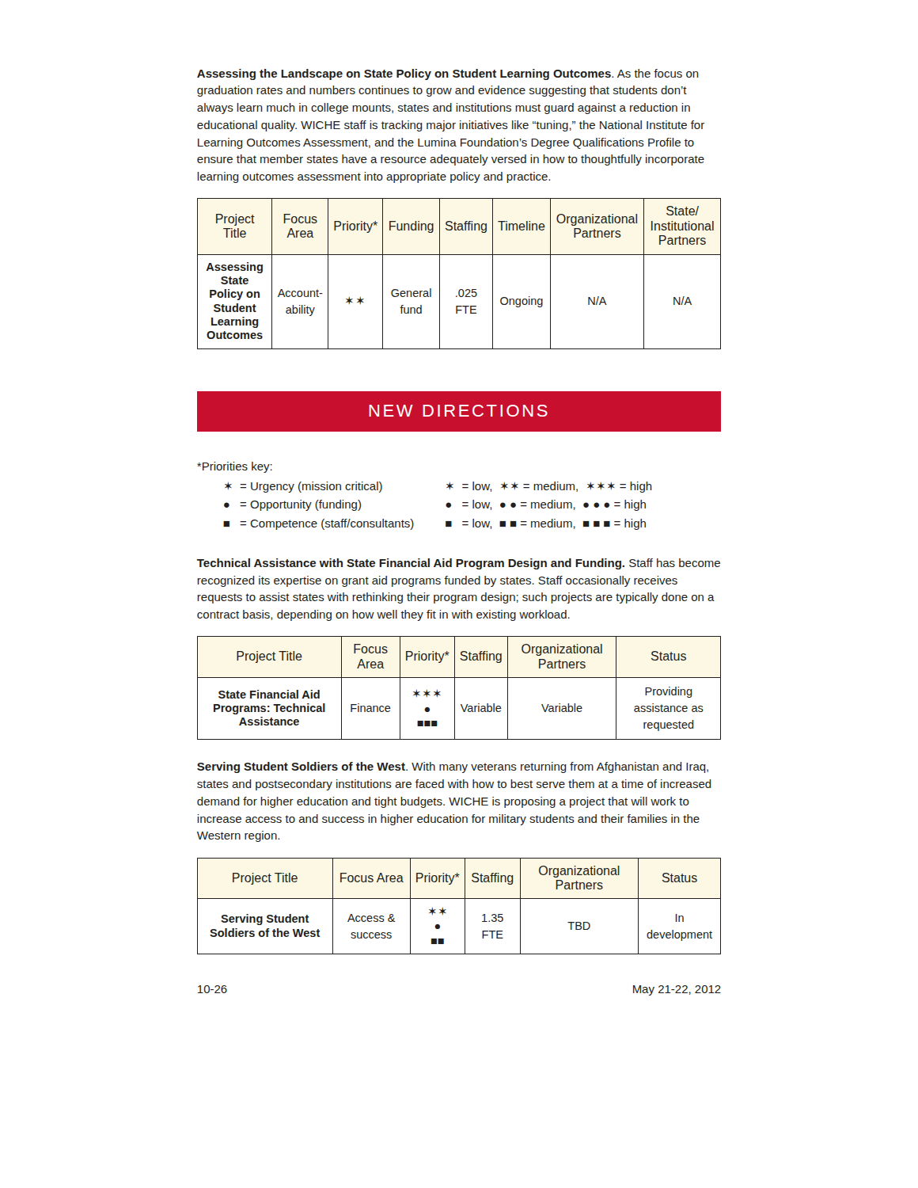Assessing the Landscape on State Policy on Student Learning Outcomes. As the focus on graduation rates and numbers continues to grow and evidence suggesting that students don’t always learn much in college mounts, states and institutions must guard against a reduction in educational quality. WICHE staff is tracking major initiatives like “tuning,” the National Institute for Learning Outcomes Assessment, and the Lumina Foundation’s Degree Qualifications Profile to ensure that member states have a resource adequately versed in how to thoughtfully incorporate learning outcomes assessment into appropriate policy and practice.
Assessing State Policy on Student Learning Outcomes
| Project Title | Focus Area | Priority* | Funding | Staffing | Timeline | Organizational Partners | State/ Institutional Partners |
| --- | --- | --- | --- | --- | --- | --- | --- |
| Assessing State Policy on Student Learning Outcomes | Account- ability | ✶✶ | General fund | .025 FTE | Ongoing | N/A | N/A |
NEW DIRECTIONS
*Priorities key:
| ✶ | = Urgency (mission critical) | ✶ | = low, ✶✶ = medium, ✶✶✶ = high |
| ● | = Opportunity (funding) | ● | = low, ● ● = medium, ● ● ● = high |
| ■ | = Competence (staff/consultants) | ■ | = low, ■ ■ = medium, ■ ■ ■ = high |
Technical Assistance with State Financial Aid Program Design and Funding. Staff has become recognized its expertise on grant aid programs funded by states. Staff occasionally receives requests to assist states with rethinking their program design; such projects are typically done on a contract basis, depending on how well they fit in with existing workload.
State Financial Aid Programs: Technical Assistance
| Project Title | Focus Area | Priority* | Staffing | Organizational Partners | Status |
| --- | --- | --- | --- | --- | --- |
| State Financial Aid Programs: Technical Assistance | Finance | ✶✶✶ ● ■■■ | Variable | Variable | Providing assistance as requested |
Serving Student Soldiers of the West. With many veterans returning from Afghanistan and Iraq, states and postsecondary institutions are faced with how to best serve them at a time of increased demand for higher education and tight budgets. WICHE is proposing a project that will work to increase access to and success in higher education for military students and their families in the Western region.
Serving Student Soldiers of the West
| Project Title | Focus Area | Priority* | Staffing | Organizational Partners | Status |
| --- | --- | --- | --- | --- | --- |
| Serving Student Soldiers of the West | Access & success | ✶✶ ● ■■ | 1.35 FTE | TBD | In development |
10-26 May 21-22, 2012